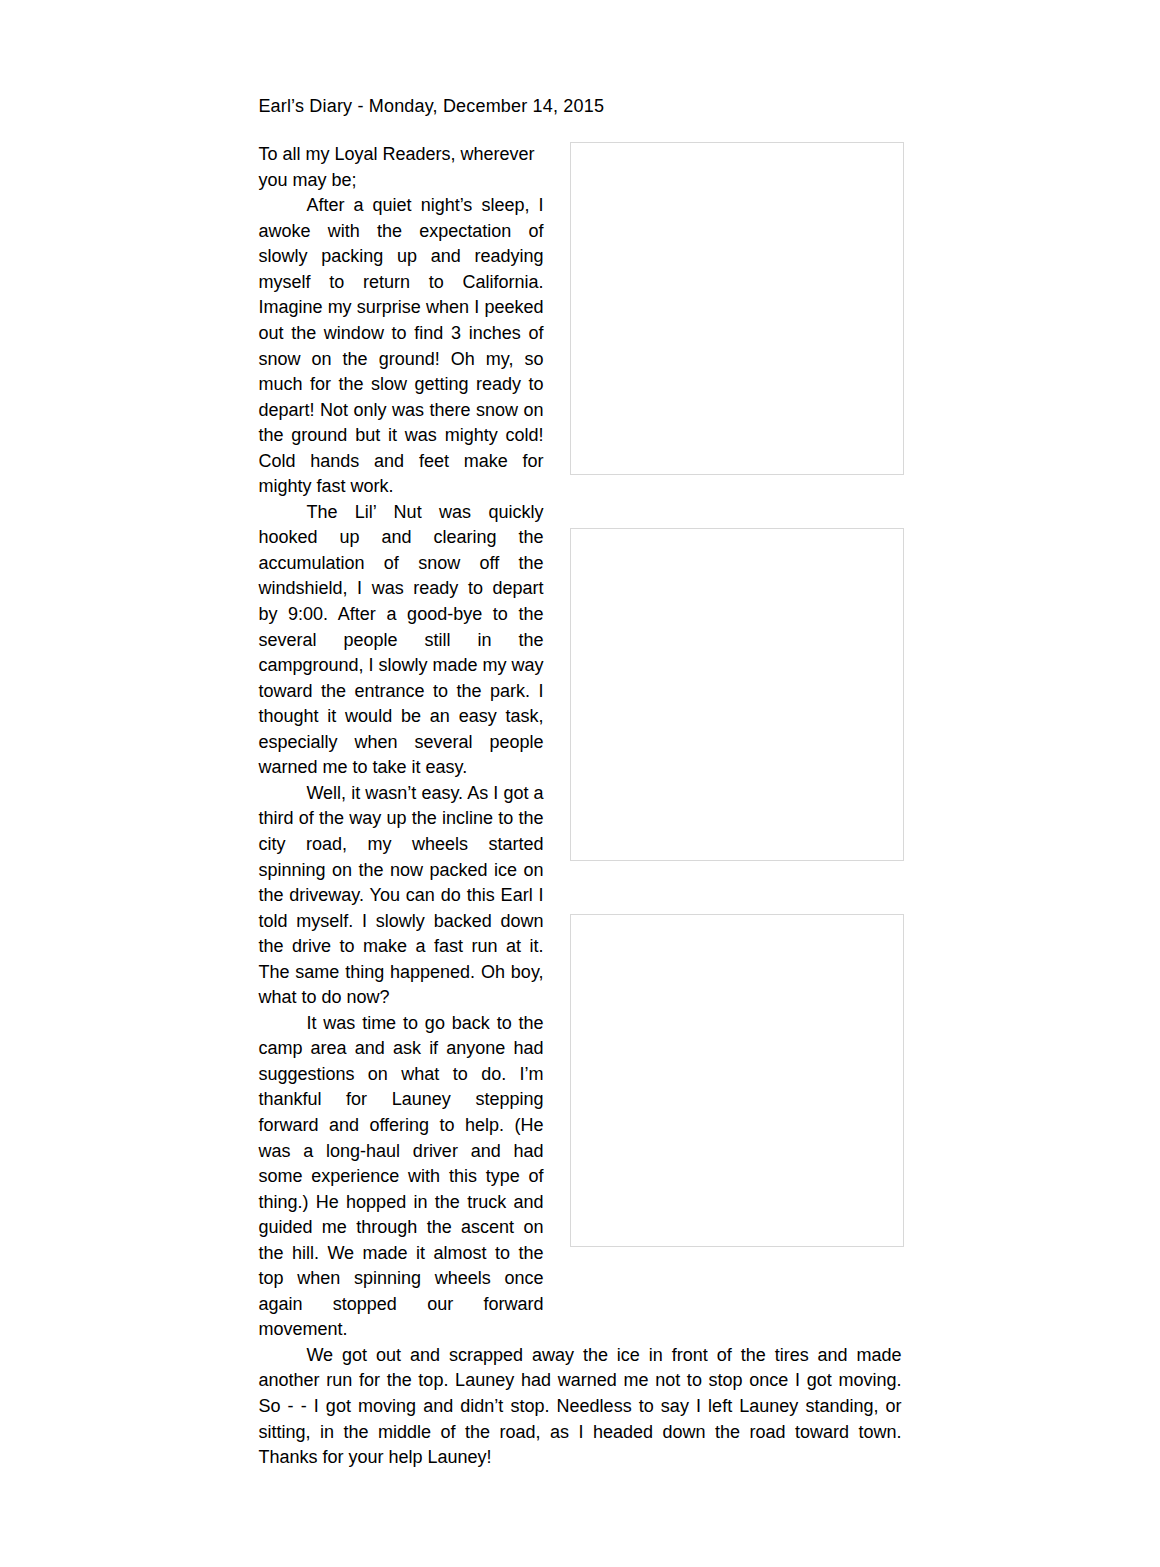Earl’s Diary - Monday, December 14, 2015
To all my Loyal Readers, wherever you may be;
After a quiet night’s sleep, I awoke with the expectation of slowly packing up and readying myself to return to California. Imagine my surprise when I peeked out the window to find 3 inches of snow on the ground! Oh my, so much for the slow getting ready to depart! Not only was there snow on the ground but it was mighty cold! Cold hands and feet make for mighty fast work.
The Lil’ Nut was quickly hooked up and clearing the accumulation of snow off the windshield, I was ready to depart by 9:00. After a good-bye to the several people still in the campground, I slowly made my way toward the entrance to the park. I thought it would be an easy task, especially when several people warned me to take it easy.
Well, it wasn’t easy. As I got a third of the way up the incline to the city road, my wheels started spinning on the now packed ice on the driveway. You can do this Earl I told myself. I slowly backed down the drive to make a fast run at it. The same thing happened. Oh boy, what to do now?
It was time to go back to the camp area and ask if anyone had suggestions on what to do. I’m thankful for Launey stepping forward and offering to help. (He was a long-haul driver and had some experience with this type of thing.) He hopped in the truck and guided me through the ascent on the hill. We made it almost to the top when spinning wheels once again stopped our forward movement.
We got out and scrapped away the ice in front of the tires and made another run for the top. Launey had warned me not to stop once I got moving. So - - I got moving and didn’t stop. Needless to say I left Launey standing, or sitting, in the middle of the road, as I headed down the road toward town. Thanks for your help Launey!